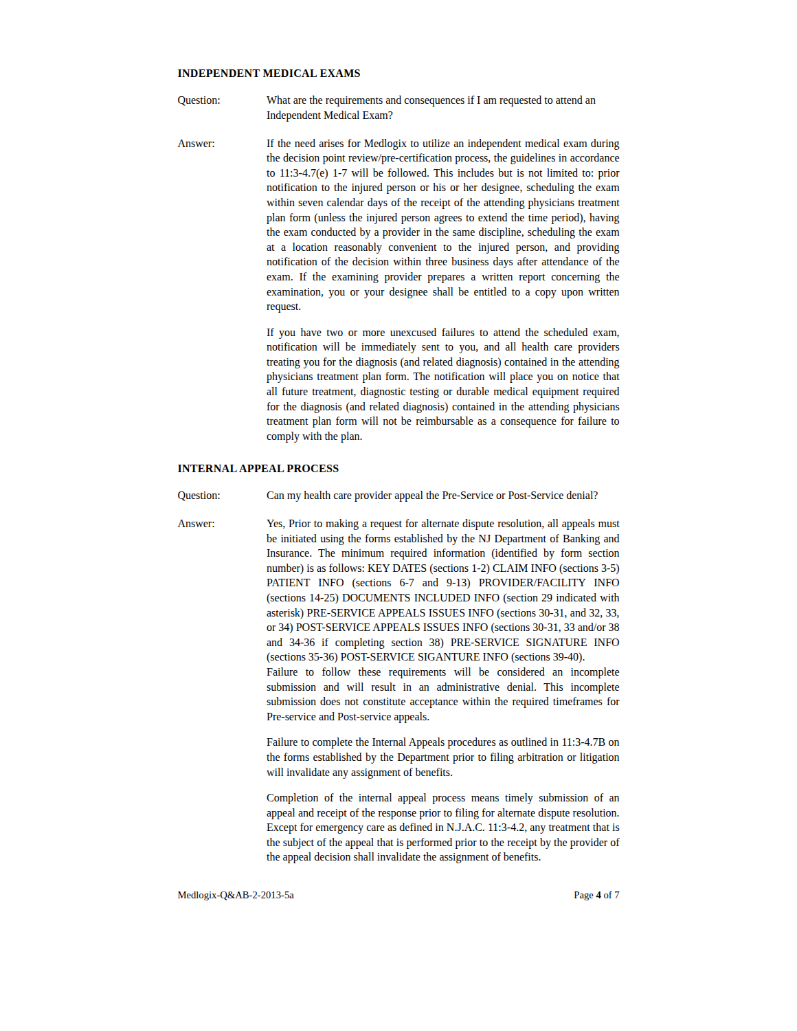Independent Medical Exams
Question:
What are the requirements and consequences if I am requested to attend an Independent Medical Exam?
Answer:
If the need arises for Medlogix to utilize an independent medical exam during the decision point review/pre-certification process, the guidelines in accordance to 11:3-4.7(e) 1-7 will be followed. This includes but is not limited to: prior notification to the injured person or his or her designee, scheduling the exam within seven calendar days of the receipt of the attending physicians treatment plan form (unless the injured person agrees to extend the time period), having the exam conducted by a provider in the same discipline, scheduling the exam at a location reasonably convenient to the injured person, and providing notification of the decision within three business days after attendance of the exam. If the examining provider prepares a written report concerning the examination, you or your designee shall be entitled to a copy upon written request.
If you have two or more unexcused failures to attend the scheduled exam, notification will be immediately sent to you, and all health care providers treating you for the diagnosis (and related diagnosis) contained in the attending physicians treatment plan form. The notification will place you on notice that all future treatment, diagnostic testing or durable medical equipment required for the diagnosis (and related diagnosis) contained in the attending physicians treatment plan form will not be reimbursable as a consequence for failure to comply with the plan.
Internal Appeal Process
Question:
Can my health care provider appeal the Pre-Service or Post-Service denial?
Answer:
Yes, Prior to making a request for alternate dispute resolution, all appeals must be initiated using the forms established by the NJ Department of Banking and Insurance. The minimum required information (identified by form section number) is as follows: KEY DATES (sections 1-2) CLAIM INFO (sections 3-5) PATIENT INFO (sections 6-7 and 9-13) PROVIDER/FACILITY INFO (sections 14-25) DOCUMENTS INCLUDED INFO (section 29 indicated with asterisk) PRE-SERVICE APPEALS ISSUES INFO (sections 30-31, and 32, 33, or 34) POST-SERVICE APPEALS ISSUES INFO (sections 30-31, 33 and/or 38 and 34-36 if completing section 38) PRE-SERVICE SIGNATURE INFO (sections 35-36) POST-SERVICE SIGANTURE INFO (sections 39-40).
Failure to follow these requirements will be considered an incomplete submission and will result in an administrative denial. This incomplete submission does not constitute acceptance within the required timeframes for Pre-service and Post-service appeals.
Failure to complete the Internal Appeals procedures as outlined in 11:3-4.7B on the forms established by the Department prior to filing arbitration or litigation will invalidate any assignment of benefits.
Completion of the internal appeal process means timely submission of an appeal and receipt of the response prior to filing for alternate dispute resolution. Except for emergency care as defined in N.J.A.C. 11:3-4.2, any treatment that is the subject of the appeal that is performed prior to the receipt by the provider of the appeal decision shall invalidate the assignment of benefits.
Medlogix-Q&AB-2-2013-5a
Page 4 of 7